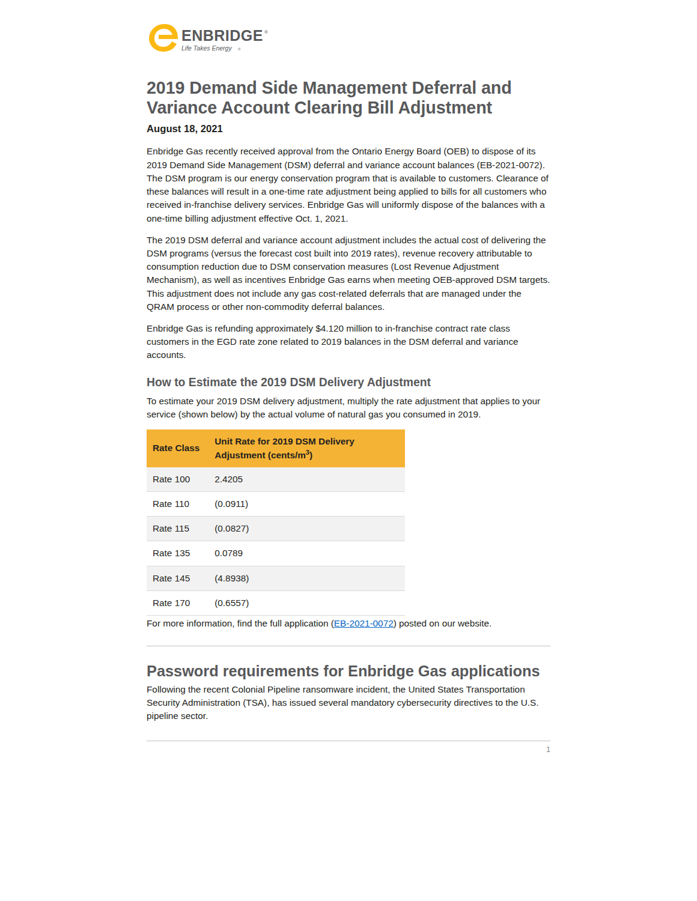ENBRIDGE ® Life Takes Energy ®
2019 Demand Side Management Deferral and Variance Account Clearing Bill Adjustment
August 18, 2021
Enbridge Gas recently received approval from the Ontario Energy Board (OEB) to dispose of its 2019 Demand Side Management (DSM) deferral and variance account balances (EB-2021-0072). The DSM program is our energy conservation program that is available to customers. Clearance of these balances will result in a one-time rate adjustment being applied to bills for all customers who received in-franchise delivery services. Enbridge Gas will uniformly dispose of the balances with a one-time billing adjustment effective Oct. 1, 2021.
The 2019 DSM deferral and variance account adjustment includes the actual cost of delivering the DSM programs (versus the forecast cost built into 2019 rates), revenue recovery attributable to consumption reduction due to DSM conservation measures (Lost Revenue Adjustment Mechanism), as well as incentives Enbridge Gas earns when meeting OEB-approved DSM targets. This adjustment does not include any gas cost-related deferrals that are managed under the QRAM process or other non-commodity deferral balances.
Enbridge Gas is refunding approximately $4.120 million to in-franchise contract rate class customers in the EGD rate zone related to 2019 balances in the DSM deferral and variance accounts.
How to Estimate the 2019 DSM Delivery Adjustment
To estimate your 2019 DSM delivery adjustment, multiply the rate adjustment that applies to your service (shown below) by the actual volume of natural gas you consumed in 2019.
| Rate Class | Unit Rate for 2019 DSM Delivery Adjustment (cents/m 3 ) |
| --- | --- |
| Rate 100 | 2.4205 |
| Rate 110 | (0.0911) |
| Rate 115 | (0.0827) |
| Rate 135 | 0.0789 |
| Rate 145 | (4.8938) |
| Rate 170 | (0.6557) |
For more information, find the full application (EB-2021-0072) posted on our website.
Password requirements for Enbridge Gas applications
Following the recent Colonial Pipeline ransomware incident, the United States Transportation Security Administration (TSA), has issued several mandatory cybersecurity directives to the U.S. pipeline sector.
1